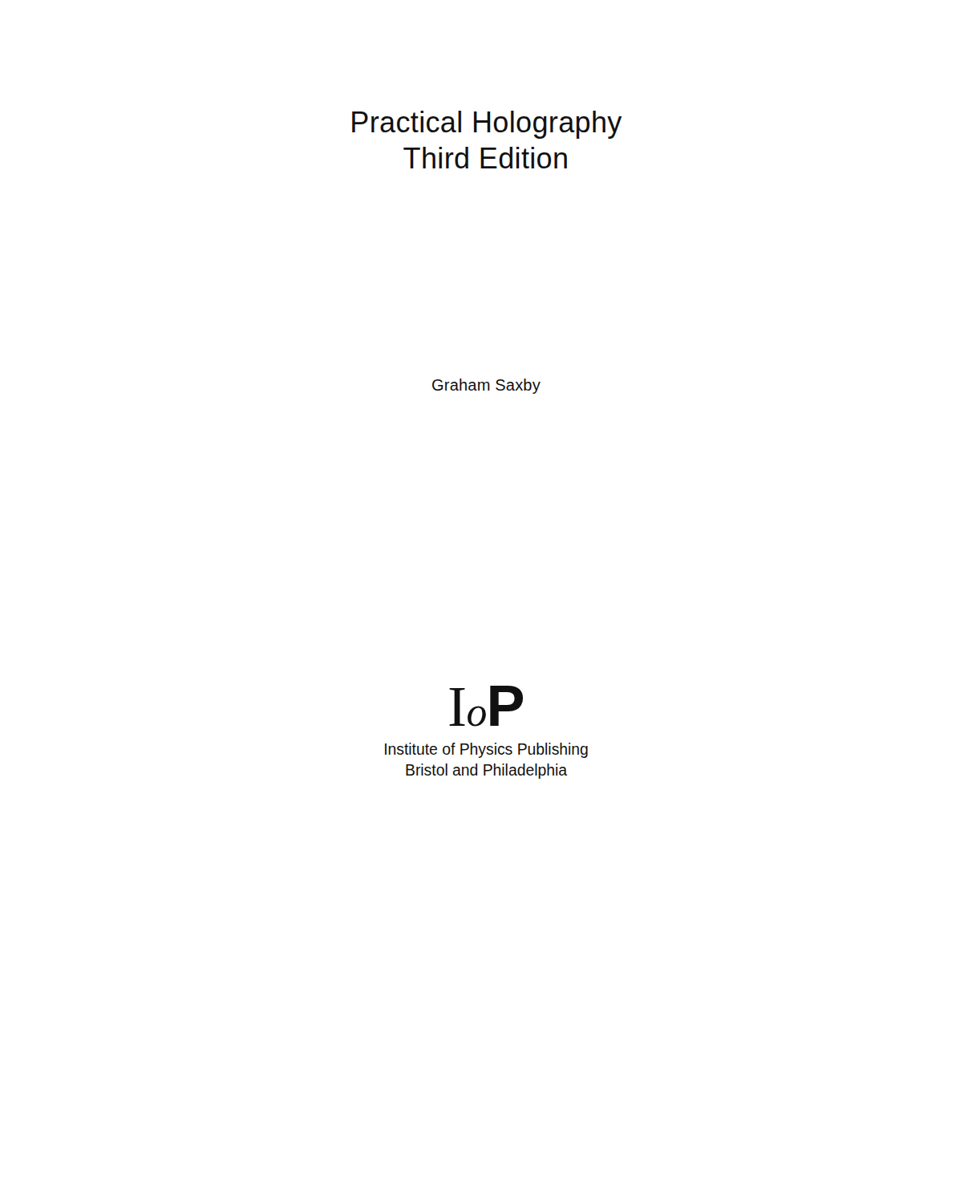Practical HolographyThird Edition
Graham Saxby
IoP
Institute of Physics Publishing
Bristol and Philadelphia